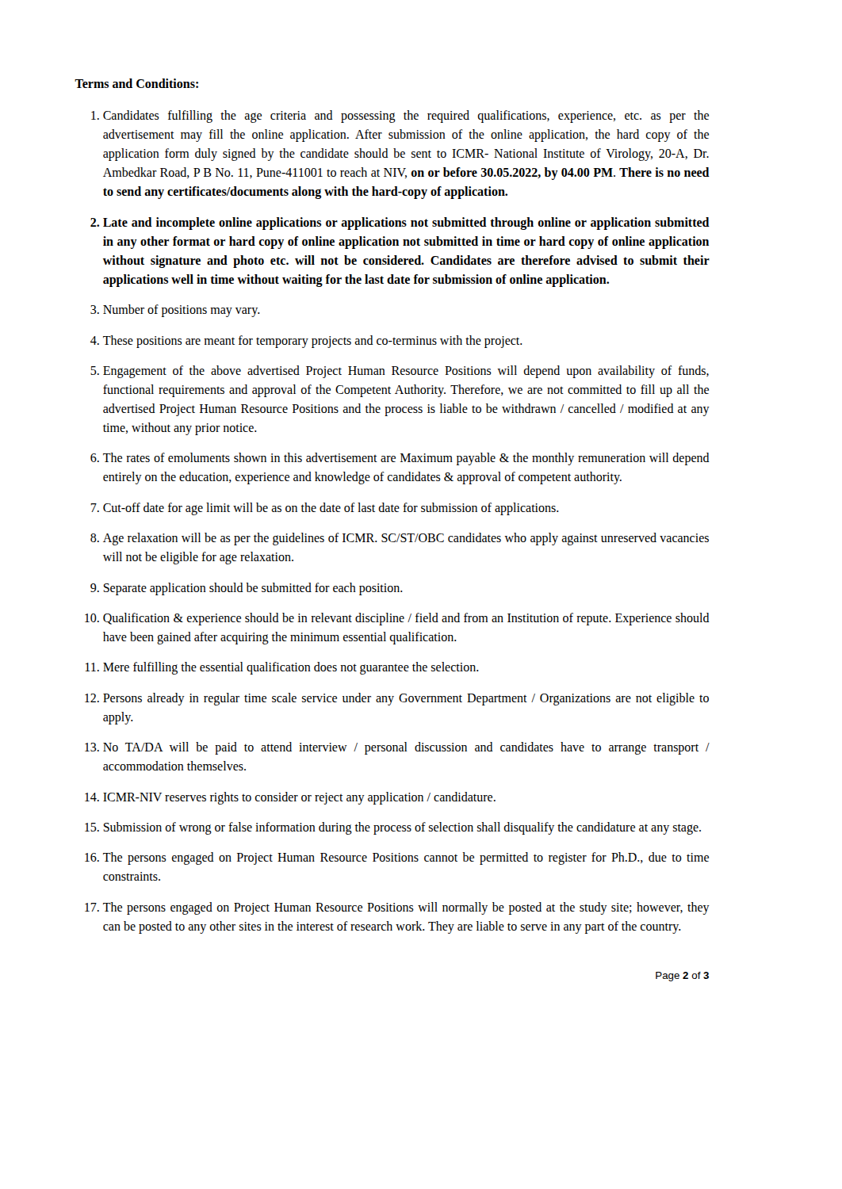Terms and Conditions:
Candidates fulfilling the age criteria and possessing the required qualifications, experience, etc. as per the advertisement may fill the online application. After submission of the online application, the hard copy of the application form duly signed by the candidate should be sent to ICMR- National Institute of Virology, 20-A, Dr. Ambedkar Road, P B No. 11, Pune-411001 to reach at NIV, on or before 30.05.2022, by 04.00 PM. There is no need to send any certificates/documents along with the hard-copy of application.
Late and incomplete online applications or applications not submitted through online or application submitted in any other format or hard copy of online application not submitted in time or hard copy of online application without signature and photo etc. will not be considered. Candidates are therefore advised to submit their applications well in time without waiting for the last date for submission of online application.
Number of positions may vary.
These positions are meant for temporary projects and co-terminus with the project.
Engagement of the above advertised Project Human Resource Positions will depend upon availability of funds, functional requirements and approval of the Competent Authority. Therefore, we are not committed to fill up all the advertised Project Human Resource Positions and the process is liable to be withdrawn / cancelled / modified at any time, without any prior notice.
The rates of emoluments shown in this advertisement are Maximum payable & the monthly remuneration will depend entirely on the education, experience and knowledge of candidates & approval of competent authority.
Cut-off date for age limit will be as on the date of last date for submission of applications.
Age relaxation will be as per the guidelines of ICMR. SC/ST/OBC candidates who apply against unreserved vacancies will not be eligible for age relaxation.
Separate application should be submitted for each position.
Qualification & experience should be in relevant discipline / field and from an Institution of repute. Experience should have been gained after acquiring the minimum essential qualification.
Mere fulfilling the essential qualification does not guarantee the selection.
Persons already in regular time scale service under any Government Department / Organizations are not eligible to apply.
No TA/DA will be paid to attend interview / personal discussion and candidates have to arrange transport / accommodation themselves.
ICMR-NIV reserves rights to consider or reject any application / candidature.
Submission of wrong or false information during the process of selection shall disqualify the candidature at any stage.
The persons engaged on Project Human Resource Positions cannot be permitted to register for Ph.D., due to time constraints.
The persons engaged on Project Human Resource Positions will normally be posted at the study site; however, they can be posted to any other sites in the interest of research work. They are liable to serve in any part of the country.
Page 2 of 3